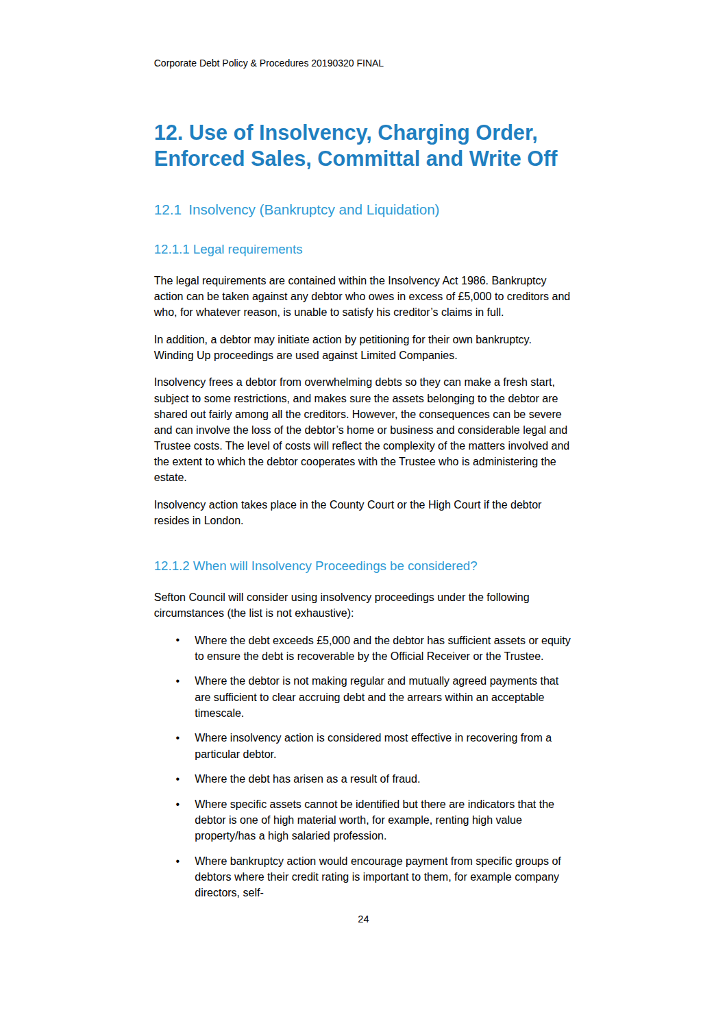Corporate Debt Policy & Procedures 20190320 FINAL
12. Use of Insolvency, Charging Order, Enforced Sales, Committal and Write Off
12.1 Insolvency (Bankruptcy and Liquidation)
12.1.1 Legal requirements
The legal requirements are contained within the Insolvency Act 1986. Bankruptcy action can be taken against any debtor who owes in excess of £5,000 to creditors and who, for whatever reason, is unable to satisfy his creditor’s claims in full.
In addition, a debtor may initiate action by petitioning for their own bankruptcy. Winding Up proceedings are used against Limited Companies.
Insolvency frees a debtor from overwhelming debts so they can make a fresh start, subject to some restrictions, and makes sure the assets belonging to the debtor are shared out fairly among all the creditors. However, the consequences can be severe and can involve the loss of the debtor’s home or business and considerable legal and Trustee costs. The level of costs will reflect the complexity of the matters involved and the extent to which the debtor cooperates with the Trustee who is administering the estate.
Insolvency action takes place in the County Court or the High Court if the debtor resides in London.
12.1.2 When will Insolvency Proceedings be considered?
Sefton Council will consider using insolvency proceedings under the following circumstances (the list is not exhaustive):
Where the debt exceeds £5,000 and the debtor has sufficient assets or equity to ensure the debt is recoverable by the Official Receiver or the Trustee.
Where the debtor is not making regular and mutually agreed payments that are sufficient to clear accruing debt and the arrears within an acceptable timescale.
Where insolvency action is considered most effective in recovering from a particular debtor.
Where the debt has arisen as a result of fraud.
Where specific assets cannot be identified but there are indicators that the debtor is one of high material worth, for example, renting high value property/has a high salaried profession.
Where bankruptcy action would encourage payment from specific groups of debtors where their credit rating is important to them, for example company directors, self-
24